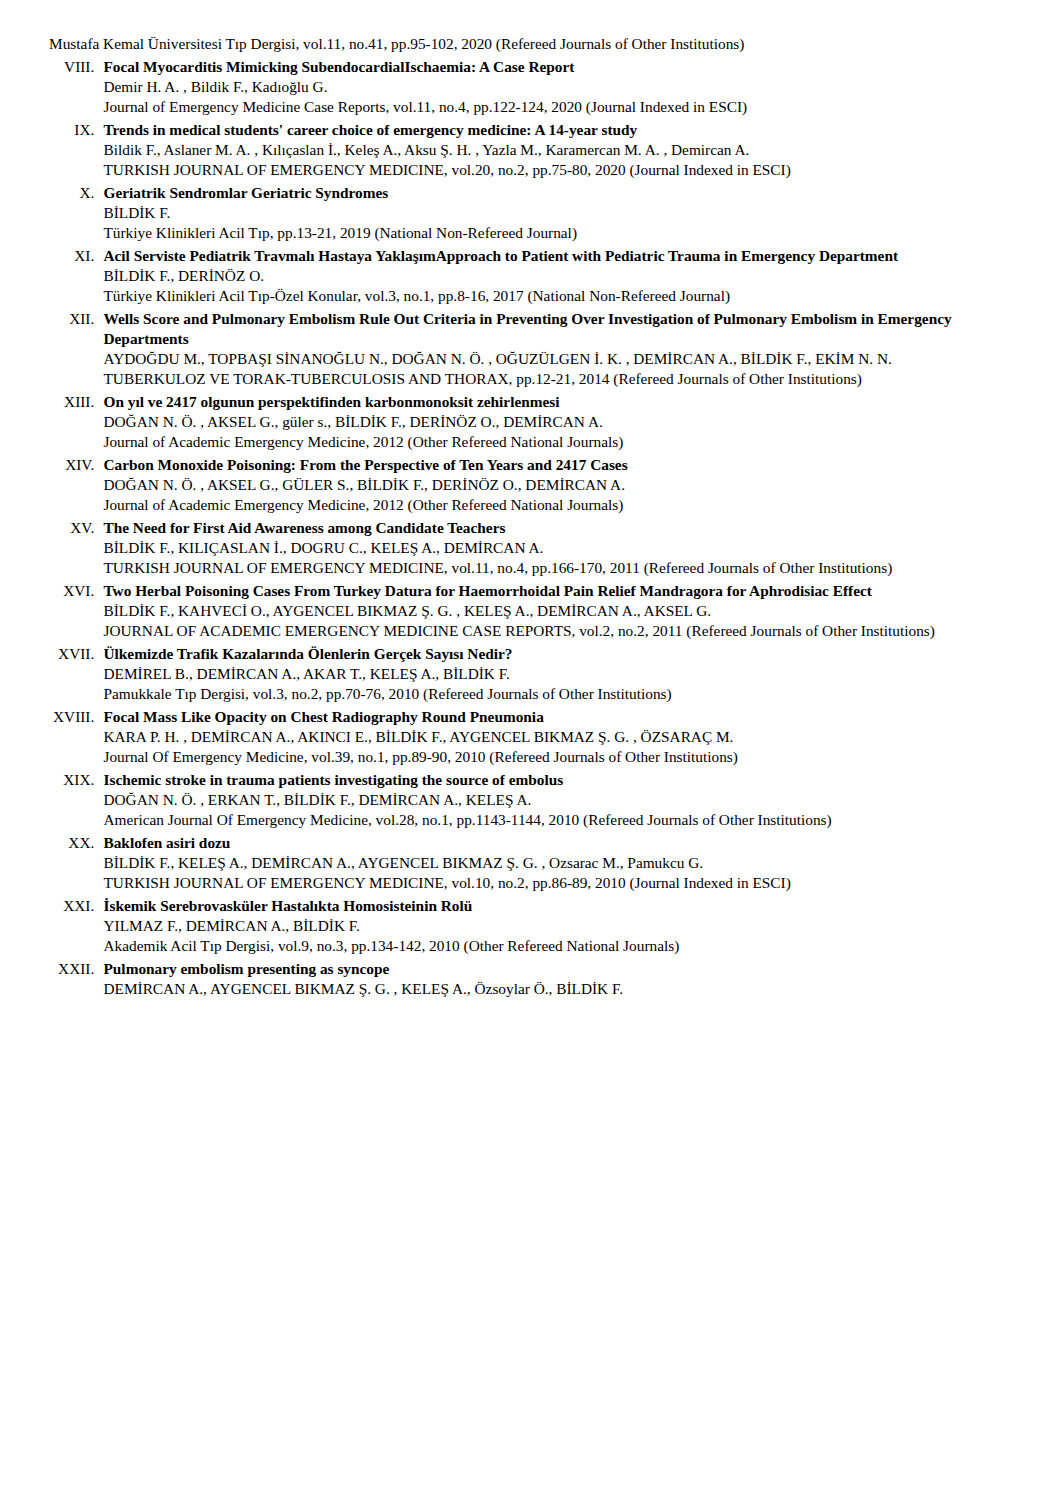Mustafa Kemal Üniversitesi Tıp Dergisi, vol.11, no.41, pp.95-102, 2020 (Refereed Journals of Other Institutions)
Focal Myocarditis Mimicking SubendocardialIschaemia: A Case Report Demir H. A. , Bildik F., Kadıoğlu G. Journal of Emergency Medicine Case Reports, vol.11, no.4, pp.122-124, 2020 (Journal Indexed in ESCI)
Trends in medical students' career choice of emergency medicine: A 14-year study Bildik F., Aslaner M. A. , Kılıçaslan İ., Keleş A., Aksu Ş. H. , Yazla M., Karamercan M. A. , Demircan A. TURKISH JOURNAL OF EMERGENCY MEDICINE, vol.20, no.2, pp.75-80, 2020 (Journal Indexed in ESCI)
Geriatrik Sendromlar Geriatric Syndromes BİLDİK F. Türkiye Klinikleri Acil Tıp, pp.13-21, 2019 (National Non-Refereed Journal)
Acil Serviste Pediatrik Travmalı Hastaya YaklaşımApproach to Patient with Pediatric Trauma in Emergency Department BİLDİK F., DERİNÖZ O. Türkiye Klinikleri Acil Tıp-Özel Konular, vol.3, no.1, pp.8-16, 2017 (National Non-Refereed Journal)
Wells Score and Pulmonary Embolism Rule Out Criteria in Preventing Over Investigation of Pulmonary Embolism in Emergency Departments AYDOĞDU M., TOPBAŞI SİNANOĞLU N., DOĞAN N. Ö. , OĞUZÜLGEN İ. K. , DEMİRCAN A., BİLDİK F., EKİM N. N. TUBERKULOZ VE TORAK-TUBERCULOSIS AND THORAX, pp.12-21, 2014 (Refereed Journals of Other Institutions)
On yıl ve 2417 olgunun perspektifinden karbonmonoksit zehirlenmesi DOĞAN N. Ö. , AKSEL G., güler s., BİLDİK F., DERİNÖZ O., DEMİRCAN A. Journal of Academic Emergency Medicine, 2012 (Other Refereed National Journals)
Carbon Monoxide Poisoning: From the Perspective of Ten Years and 2417 Cases DOĞAN N. Ö. , AKSEL G., GÜLER S., BİLDİK F., DERİNÖZ O., DEMİRCAN A. Journal of Academic Emergency Medicine, 2012 (Other Refereed National Journals)
The Need for First Aid Awareness among Candidate Teachers BİLDİK F., KILIÇASLAN İ., DOGRU C., KELEŞ A., DEMİRCAN A. TURKISH JOURNAL OF EMERGENCY MEDICINE, vol.11, no.4, pp.166-170, 2011 (Refereed Journals of Other Institutions)
Two Herbal Poisoning Cases From Turkey Datura for Haemorrhoidal Pain Relief Mandragora for Aphrodisiac Effect BİLDİK F., KAHVECİ O., AYGENCEL BIKMAZ Ş. G. , KELEŞ A., DEMİRCAN A., AKSEL G. JOURNAL OF ACADEMIC EMERGENCY MEDICINE CASE REPORTS, vol.2, no.2, 2011 (Refereed Journals of Other Institutions)
Ülkemizde Trafik Kazalarında Ölenlerin Gerçek Sayısı Nedir? DEMİREL B., DEMİRCAN A., AKAR T., KELEŞ A., BİLDİK F. Pamukkale Tıp Dergisi, vol.3, no.2, pp.70-76, 2010 (Refereed Journals of Other Institutions)
Focal Mass Like Opacity on Chest Radiography Round Pneumonia KARA P. H. , DEMİRCAN A., AKINCI E., BİLDİK F., AYGENCEL BIKMAZ Ş. G. , ÖZSARAÇ M. Journal Of Emergency Medicine, vol.39, no.1, pp.89-90, 2010 (Refereed Journals of Other Institutions)
Ischemic stroke in trauma patients investigating the source of embolus DOĞAN N. Ö. , ERKAN T., BİLDİK F., DEMİRCAN A., KELEŞ A. American Journal Of Emergency Medicine, vol.28, no.1, pp.1143-1144, 2010 (Refereed Journals of Other Institutions)
Baklofen asiri dozu BİLDİK F., KELEŞ A., DEMİRCAN A., AYGENCEL BIKMAZ Ş. G. , Ozsarac M., Pamukcu G. TURKISH JOURNAL OF EMERGENCY MEDICINE, vol.10, no.2, pp.86-89, 2010 (Journal Indexed in ESCI)
İskemik Serebrovasküler Hastalıkta Homosisteinin Rolü YILMAZ F., DEMİRCAN A., BİLDİK F. Akademik Acil Tıp Dergisi, vol.9, no.3, pp.134-142, 2010 (Other Refereed National Journals)
Pulmonary embolism presenting as syncope DEMİRCAN A., AYGENCEL BIKMAZ Ş. G. , KELEŞ A., Özsoylar Ö., BİLDİK F.